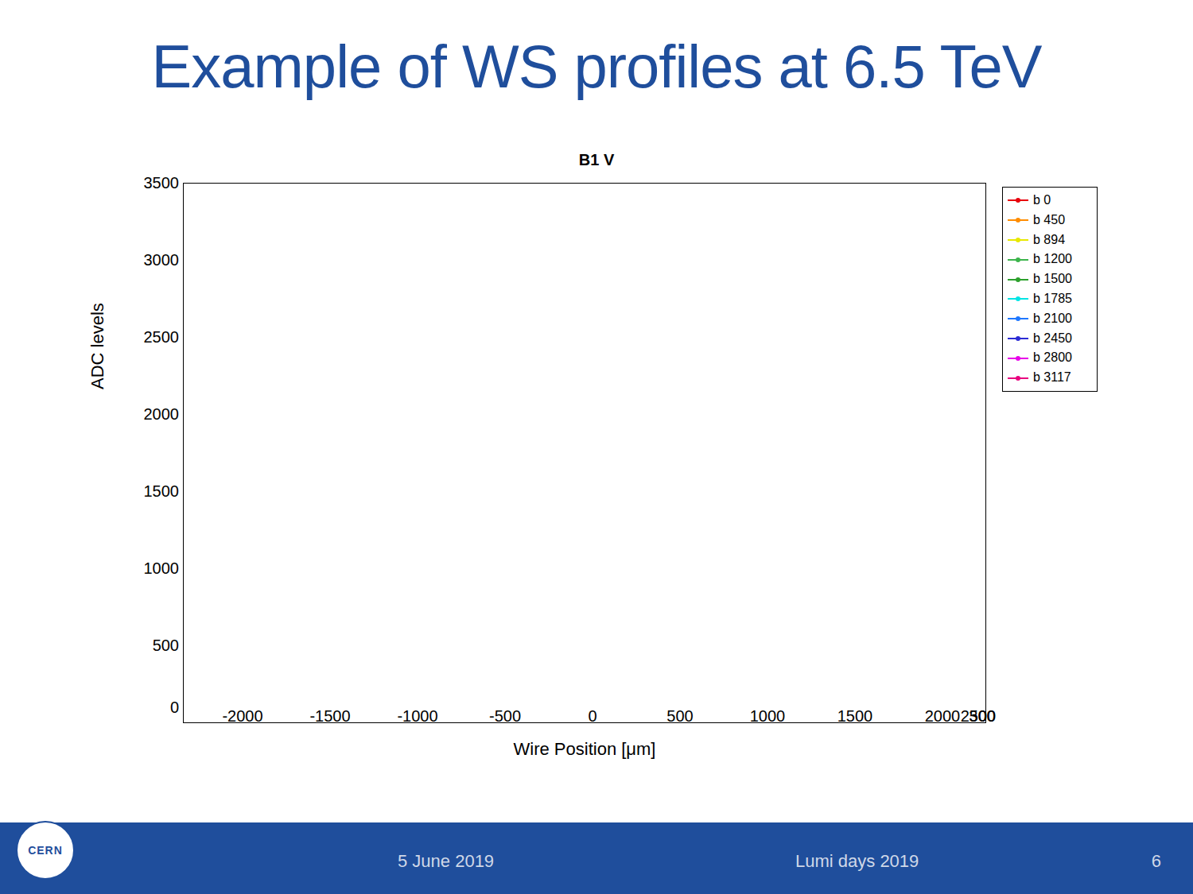Example of WS profiles at 6.5 TeV
B1 V
ADC levels
3500 3000 2500 2000 1500 1000 500 0
-2000 -1500 -1000 -500 0 500 1000 1500 2000 2500 300
Wire Position [μm]
b 0
b 450
b 894
b 1200
b 1500
b 1785
b 2100
b 2450
b 2800
b 3117
CERN
5 June 2019
Lumi days 2019
6